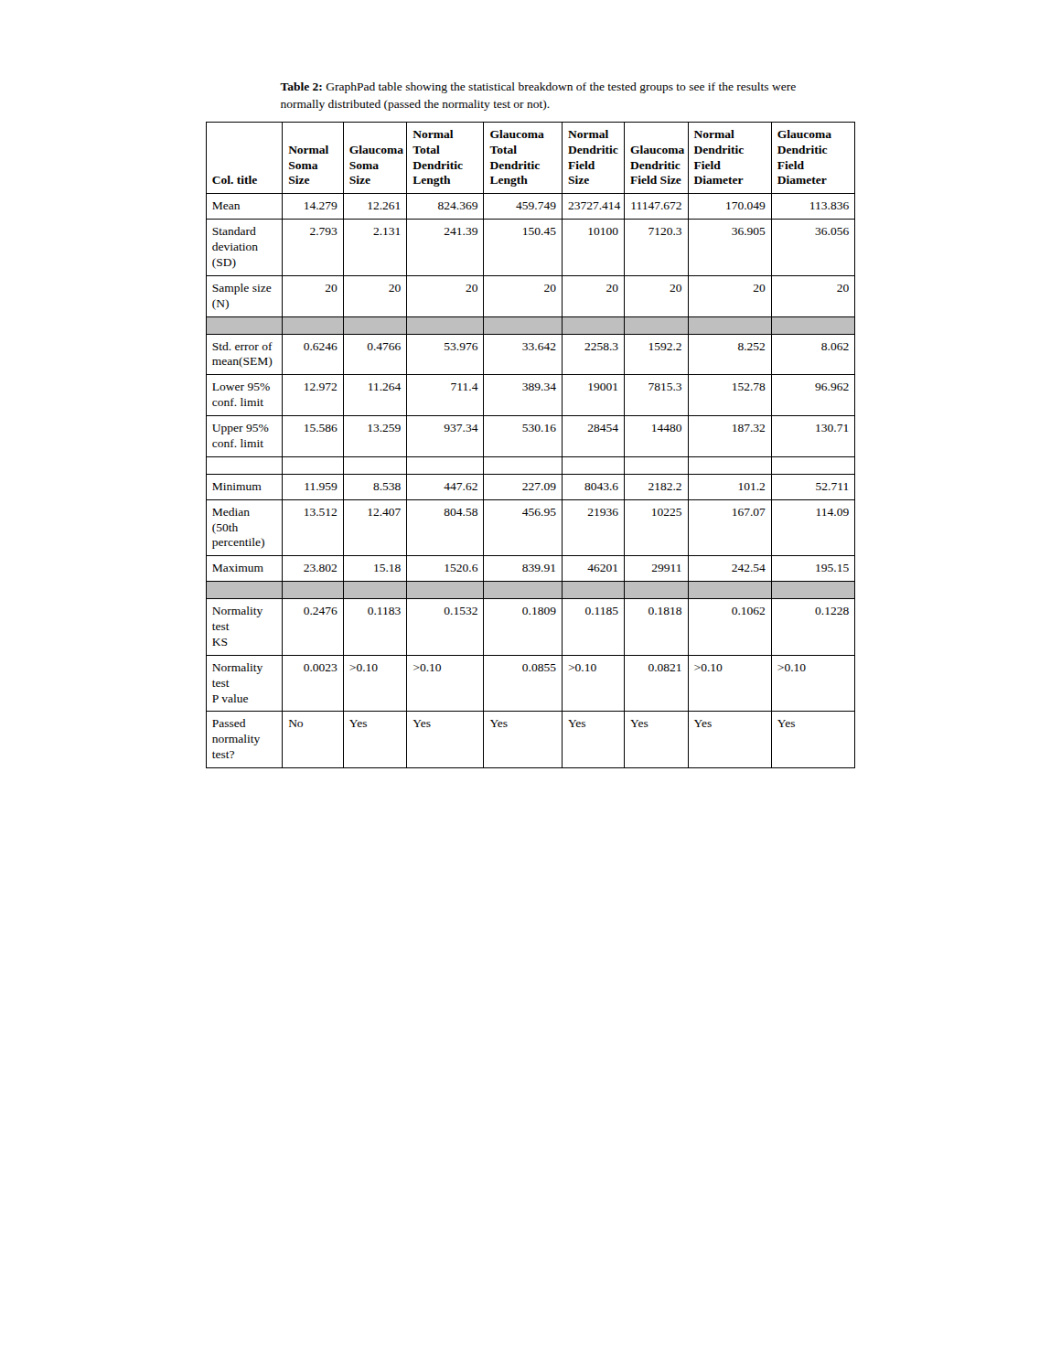Table 2: GraphPad table showing the statistical breakdown of the tested groups to see if the results were normally distributed (passed the normality test or not).
| Col. title | Normal Soma Size | Glaucoma Soma Size | Normal Total Dendritic Length | Glaucoma Total Dendritic Length | Normal Dendritic Field Size | Glaucoma Dendritic Field Size | Normal Dendritic Field Diameter | Glaucoma Dendritic Field Diameter |
| --- | --- | --- | --- | --- | --- | --- | --- | --- |
| Mean | 14.279 | 12.261 | 824.369 | 459.749 | 23727.414 | 11147.672 | 170.049 | 113.836 |
| Standard deviation (SD) | 2.793 | 2.131 | 241.39 | 150.45 | 10100 | 7120.3 | 36.905 | 36.056 |
| Sample size (N) | 20 | 20 | 20 | 20 | 20 | 20 | 20 | 20 |
| Std. error of mean(SEM) | 0.6246 | 0.4766 | 53.976 | 33.642 | 2258.3 | 1592.2 | 8.252 | 8.062 |
| Lower 95% conf. limit | 12.972 | 11.264 | 711.4 | 389.34 | 19001 | 7815.3 | 152.78 | 96.962 |
| Upper 95% conf. limit | 15.586 | 13.259 | 937.34 | 530.16 | 28454 | 14480 | 187.32 | 130.71 |
| Minimum | 11.959 | 8.538 | 447.62 | 227.09 | 8043.6 | 2182.2 | 101.2 | 52.711 |
| Median (50th percentile) | 13.512 | 12.407 | 804.58 | 456.95 | 21936 | 10225 | 167.07 | 114.09 |
| Maximum | 23.802 | 15.18 | 1520.6 | 839.91 | 46201 | 29911 | 242.54 | 195.15 |
| Normality test KS | 0.2476 | 0.1183 | 0.1532 | 0.1809 | 0.1185 | 0.1818 | 0.1062 | 0.1228 |
| Normality test P value | 0.0023 | >0.10 | >0.10 | 0.0855 | >0.10 | 0.0821 | >0.10 | >0.10 |
| Passed normality test? | No | Yes | Yes | Yes | Yes | Yes | Yes | Yes |